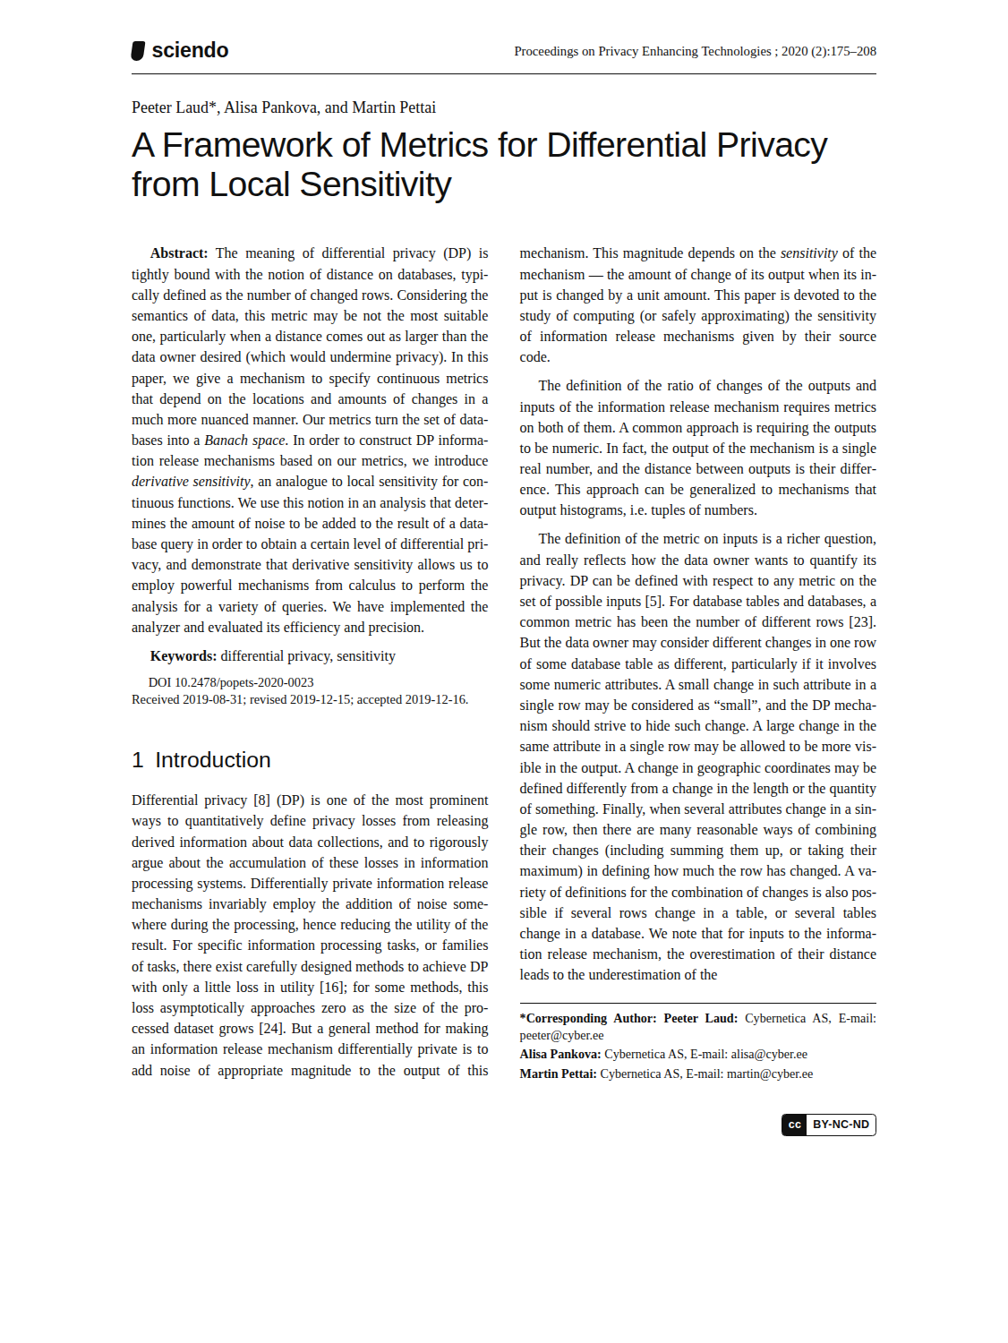sciendo
Proceedings on Privacy Enhancing Technologies ; 2020 (2):175–208
Peeter Laud*, Alisa Pankova, and Martin Pettai
A Framework of Metrics for Differential Privacy from Local Sensitivity
Abstract: The meaning of differential privacy (DP) is tightly bound with the notion of distance on databases, typically defined as the number of changed rows. Considering the semantics of data, this metric may be not the most suitable one, particularly when a distance comes out as larger than the data owner desired (which would undermine privacy). In this paper, we give a mechanism to specify continuous metrics that depend on the locations and amounts of changes in a much more nuanced manner. Our metrics turn the set of databases into a Banach space. In order to construct DP information release mechanisms based on our metrics, we introduce derivative sensitivity, an analogue to local sensitivity for continuous functions. We use this notion in an analysis that determines the amount of noise to be added to the result of a database query in order to obtain a certain level of differential privacy, and demonstrate that derivative sensitivity allows us to employ powerful mechanisms from calculus to perform the analysis for a variety of queries. We have implemented the analyzer and evaluated its efficiency and precision.
Keywords: differential privacy, sensitivity
DOI 10.2478/popets-2020-0023
Received 2019-08-31; revised 2019-12-15; accepted 2019-12-16.
1 Introduction
Differential privacy [8] (DP) is one of the most prominent ways to quantitatively define privacy losses from releasing derived information about data collections, and to rigorously argue about the accumulation of these losses in information processing systems. Differentially private information release mechanisms invariably employ the addition of noise somewhere during the processing, hence reducing the utility of the result. For specific information processing tasks, or families of tasks, there exist carefully designed methods to achieve DP with only a little loss in utility [16]; for some methods, this loss asymptotically approaches zero as the size of the processed dataset grows [24]. But a general method for making an information release mechanism differentially private is to add noise of appropriate magnitude to the output of this mechanism. This magnitude depends on the sensitivity of the mechanism — the amount of change of its output when its input is changed by a unit amount. This paper is devoted to the study of computing (or safely approximating) the sensitivity of information release mechanisms given by their source code.
The definition of the ratio of changes of the outputs and inputs of the information release mechanism requires metrics on both of them. A common approach is requiring the outputs to be numeric. In fact, the output of the mechanism is a single real number, and the distance between outputs is their difference. This approach can be generalized to mechanisms that output histograms, i.e. tuples of numbers.
The definition of the metric on inputs is a richer question, and really reflects how the data owner wants to quantify its privacy. DP can be defined with respect to any metric on the set of possible inputs [5]. For database tables and databases, a common metric has been the number of different rows [23]. But the data owner may consider different changes in one row of some database table as different, particularly if it involves some numeric attributes. A small change in such attribute in a single row may be considered as “small”, and the DP mechanism should strive to hide such change. A large change in the same attribute in a single row may be allowed to be more visible in the output. A change in geographic coordinates may be defined differently from a change in the length or the quantity of something. Finally, when several attributes change in a single row, then there are many reasonable ways of combining their changes (including summing them up, or taking their maximum) in defining how much the row has changed. A variety of definitions for the combination of changes is also possible if several rows change in a table, or several tables change in a database. We note that for inputs to the information release mechanism, the overestimation of their distance leads to the underestimation of the
*Corresponding Author: Peeter Laud: Cybernetica AS, E-mail: peeter@cyber.ee
Alisa Pankova: Cybernetica AS, E-mail: alisa@cyber.ee
Martin Pettai: Cybernetica AS, E-mail: martin@cyber.ee
cc BY-NC-ND